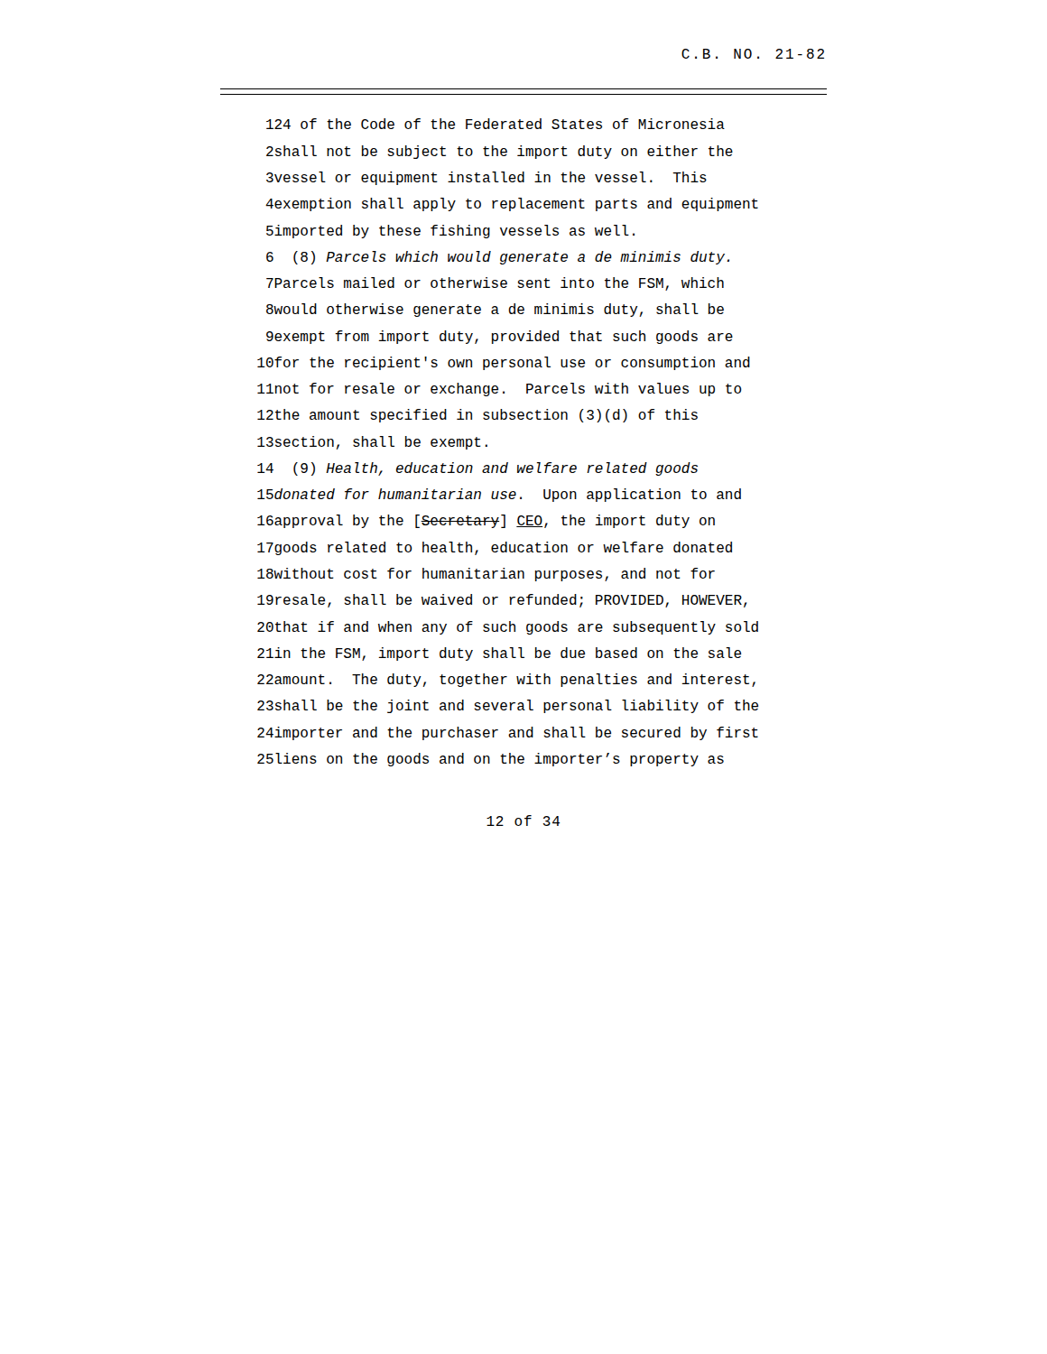C.B. NO. 21-82
| 1 | 24 of the Code of the Federated States of Micronesia |
| 2 | shall not be subject to the import duty on either the |
| 3 | vessel or equipment installed in the vessel. This |
| 4 | exemption shall apply to replacement parts and equipment |
| 5 | imported by these fishing vessels as well. |
| 6 | (8) Parcels which would generate a de minimis duty. |
| 7 | Parcels mailed or otherwise sent into the FSM, which |
| 8 | would otherwise generate a de minimis duty, shall be |
| 9 | exempt from import duty, provided that such goods are |
| 10 | for the recipient's own personal use or consumption and |
| 11 | not for resale or exchange. Parcels with values up to |
| 12 | the amount specified in subsection (3)(d) of this |
| 13 | section, shall be exempt. |
| 14 | (9) Health, education and welfare related goods |
| 15 | donated for humanitarian use . Upon application to and |
| 16 | approval by the [ Secretary ] CEO , the import duty on |
| 17 | goods related to health, education or welfare donated |
| 18 | without cost for humanitarian purposes, and not for |
| 19 | resale, shall be waived or refunded; PROVIDED, HOWEVER, |
| 20 | that if and when any of such goods are subsequently sold |
| 21 | in the FSM, import duty shall be due based on the sale |
| 22 | amount. The duty, together with penalties and interest, |
| 23 | shall be the joint and several personal liability of the |
| 24 | importer and the purchaser and shall be secured by first |
| 25 | liens on the goods and on the importer’s property as |
12 of 34